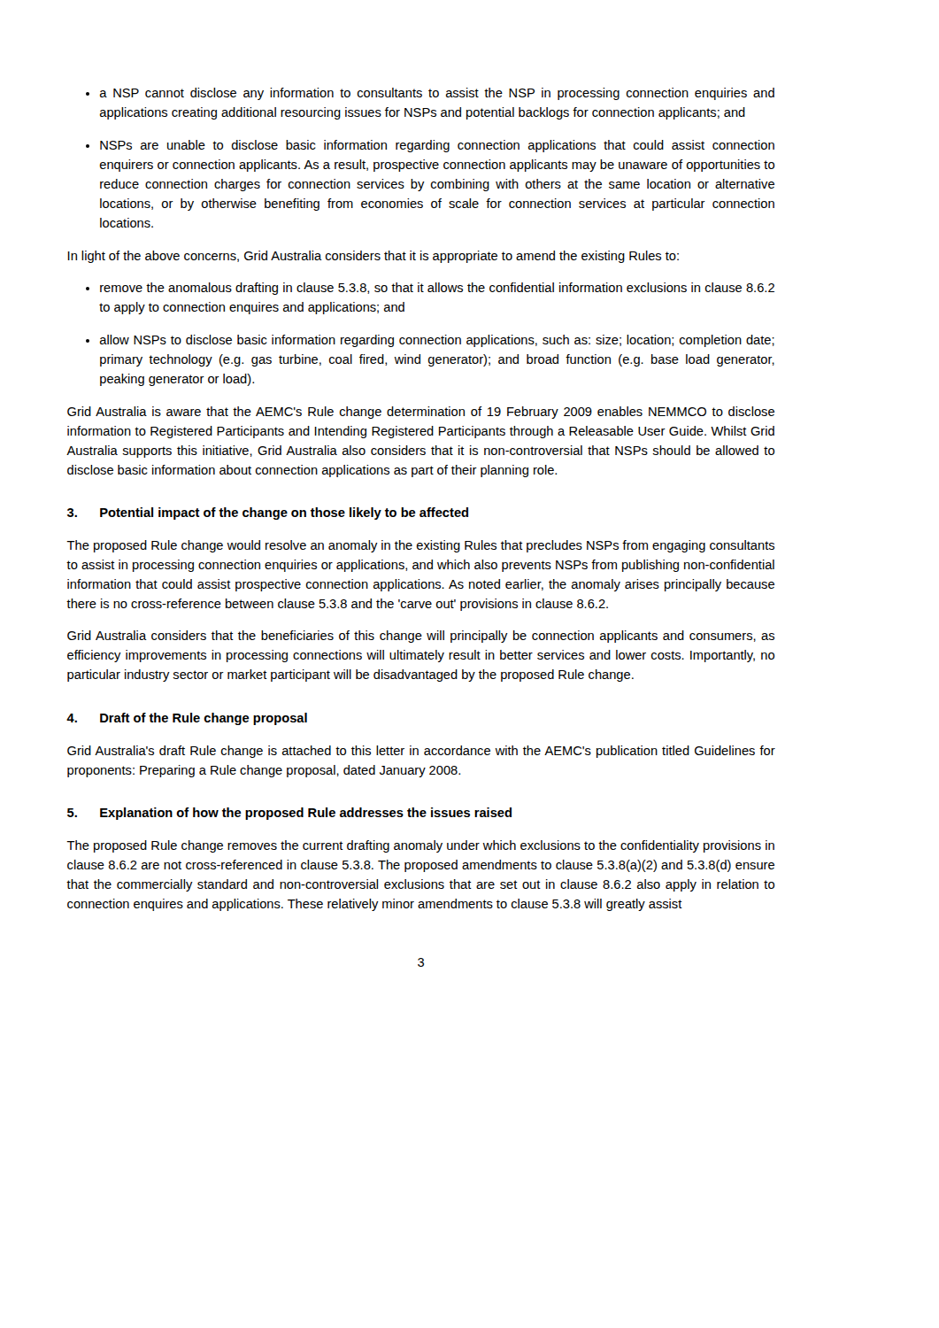a NSP cannot disclose any information to consultants to assist the NSP in processing connection enquiries and applications creating additional resourcing issues for NSPs and potential backlogs for connection applicants; and
NSPs are unable to disclose basic information regarding connection applications that could assist connection enquirers or connection applicants. As a result, prospective connection applicants may be unaware of opportunities to reduce connection charges for connection services by combining with others at the same location or alternative locations, or by otherwise benefiting from economies of scale for connection services at particular connection locations.
In light of the above concerns, Grid Australia considers that it is appropriate to amend the existing Rules to:
remove the anomalous drafting in clause 5.3.8, so that it allows the confidential information exclusions in clause 8.6.2 to apply to connection enquires and applications; and
allow NSPs to disclose basic information regarding connection applications, such as: size; location; completion date; primary technology (e.g. gas turbine, coal fired, wind generator); and broad function (e.g. base load generator, peaking generator or load).
Grid Australia is aware that the AEMC's Rule change determination of 19 February 2009 enables NEMMCO to disclose information to Registered Participants and Intending Registered Participants through a Releasable User Guide. Whilst Grid Australia supports this initiative, Grid Australia also considers that it is non-controversial that NSPs should be allowed to disclose basic information about connection applications as part of their planning role.
3. Potential impact of the change on those likely to be affected
The proposed Rule change would resolve an anomaly in the existing Rules that precludes NSPs from engaging consultants to assist in processing connection enquiries or applications, and which also prevents NSPs from publishing non-confidential information that could assist prospective connection applications. As noted earlier, the anomaly arises principally because there is no cross-reference between clause 5.3.8 and the 'carve out' provisions in clause 8.6.2.
Grid Australia considers that the beneficiaries of this change will principally be connection applicants and consumers, as efficiency improvements in processing connections will ultimately result in better services and lower costs. Importantly, no particular industry sector or market participant will be disadvantaged by the proposed Rule change.
4. Draft of the Rule change proposal
Grid Australia's draft Rule change is attached to this letter in accordance with the AEMC's publication titled Guidelines for proponents: Preparing a Rule change proposal, dated January 2008.
5. Explanation of how the proposed Rule addresses the issues raised
The proposed Rule change removes the current drafting anomaly under which exclusions to the confidentiality provisions in clause 8.6.2 are not cross-referenced in clause 5.3.8. The proposed amendments to clause 5.3.8(a)(2) and 5.3.8(d) ensure that the commercially standard and non-controversial exclusions that are set out in clause 8.6.2 also apply in relation to connection enquires and applications. These relatively minor amendments to clause 5.3.8 will greatly assist
3